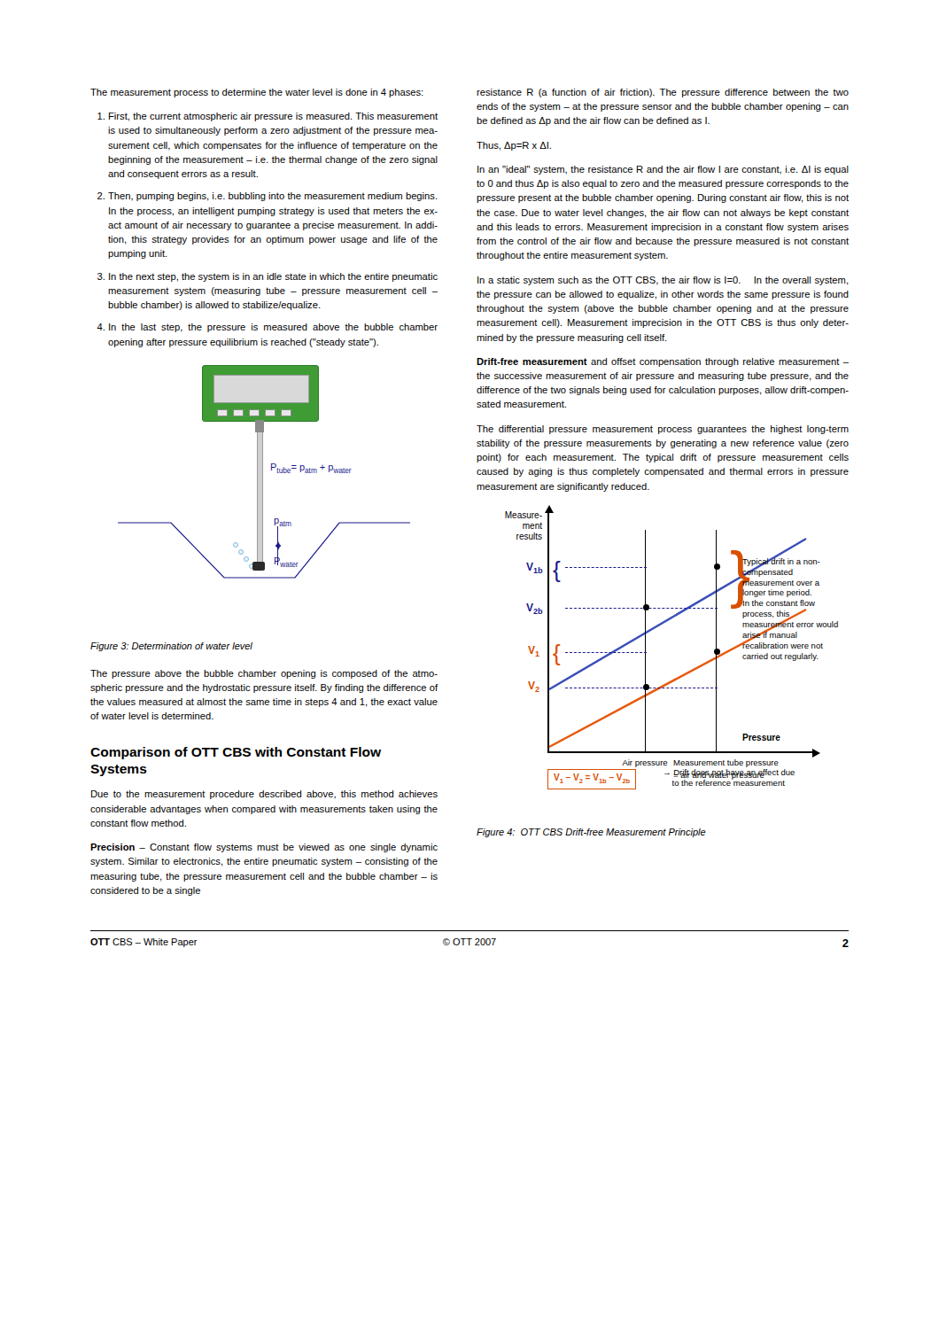The measurement process to determine the water level is done in 4 phases:
First, the current atmospheric air pressure is measured. This measurement is used to simultaneously perform a zero adjustment of the pressure measurement cell, which compensates for the influence of temperature on the beginning of the measurement – i.e. the thermal change of the zero signal and consequent errors as a result.
Then, pumping begins, i.e. bubbling into the measurement medium begins. In the process, an intelligent pumping strategy is used that meters the exact amount of air necessary to guarantee a precise measurement. In addition, this strategy provides for an optimum power usage and life of the pumping unit.
In the next step, the system is in an idle state in which the entire pneumatic measurement system (measuring tube – pressure measurement cell – bubble chamber) is allowed to stabilize/equalize.
In the last step, the pressure is measured above the bubble chamber opening after pressure equilibrium is reached ("steady state").
Ptube= patm + pwater
patm
Pwater
Figure 3: Determination of water level
The pressure above the bubble chamber opening is composed of the atmospheric pressure and the hydrostatic pressure itself. By finding the difference of the values measured at almost the same time in steps 4 and 1, the exact value of water level is determined.
Comparison of OTT CBS with Constant Flow Systems
Due to the measurement procedure described above, this method achieves considerable advantages when compared with measurements taken using the constant flow method.
Precision – Constant flow systems must be viewed as one single dynamic system. Similar to electronics, the entire pneumatic system – consisting of the measuring tube, the pressure measurement cell and the bubble chamber – is considered to be a single
resistance R (a function of air friction). The pressure difference between the two ends of the system – at the pressure sensor and the bubble chamber opening – can be defined as Δp and the air flow can be defined as I.
Thus, Δp=R x ΔI.
In an "ideal" system, the resistance R and the air flow I are constant, i.e. ΔI is equal to 0 and thus Δp is also equal to zero and the measured pressure corresponds to the pressure present at the bubble chamber opening. During constant air flow, this is not the case. Due to water level changes, the air flow can not always be kept constant and this leads to errors. Measurement imprecision in a constant flow system arises from the control of the air flow and because the pressure measured is not constant throughout the entire measurement system.
In a static system such as the OTT CBS, the air flow is I=0. In the overall system, the pressure can be allowed to equalize, in other words the same pressure is found throughout the system (above the bubble chamber opening and at the pressure measurement cell). Measurement imprecision in the OTT CBS is thus only determined by the pressure measuring cell itself.
Drift-free measurement and offset compensation through relative measurement – the successive measurement of air pressure and measuring tube pressure, and the difference of the two signals being used for calculation purposes, allow drift-compensated measurement.
The differential pressure measurement process guarantees the highest long-term stability of the pressure measurements by generating a new reference value (zero point) for each measurement. The typical drift of pressure measurement cells caused by aging is thus completely compensated and thermal errors in pressure measurement are significantly reduced.
Measure-
ment
results
V1b
V2b
V1
V2
{
{
}
Typical drift in a non-compensated measurement over a longer time period.
In the constant flow process, this measurement error would arise if manual recalibration were not carried out regularly.
Pressure
Air pressure
Measurement tube pressure
= air and water pressure
V1 – V2 = V1b – V2b
→ Drift does not have an effect due
to the reference measurement
Figure 4: OTT CBS Drift-free Measurement Principle
OTT CBS – White Paper
© OTT 2007
2